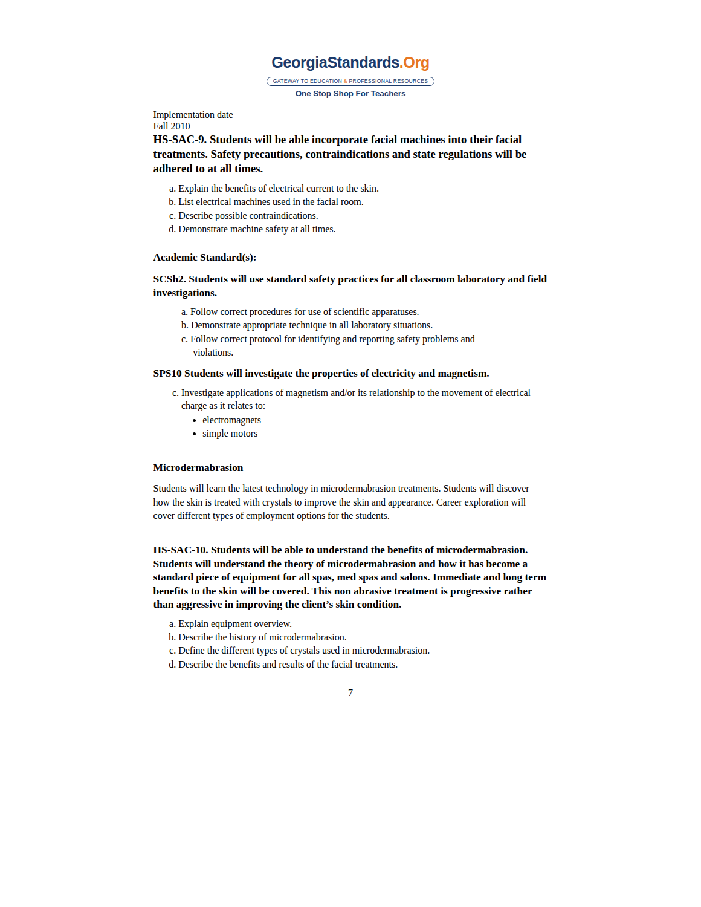Georgia Standards.Org
GATEWAY TO EDUCATION & PROFESSIONAL RESOURCES
One Stop Shop For Teachers
Implementation date
Fall 2010
HS-SAC-9. Students will be able incorporate facial machines into their facial treatments. Safety precautions, contraindications and state regulations will be adhered to at all times.
Explain the benefits of electrical current to the skin.
List electrical machines used in the facial room.
Describe possible contraindications.
Demonstrate machine safety at all times.
Academic Standard(s):
SCSh2. Students will use standard safety practices for all classroom laboratory and field investigations.
a. Follow correct procedures for use of scientific apparatuses.
b. Demonstrate appropriate technique in all laboratory situations.
c. Follow correct protocol for identifying and reporting safety problems and
violations.
SPS10 Students will investigate the properties of electricity and magnetism.
Investigate applications of magnetism and/or its relationship to the movement of electrical charge as it relates to:
electromagnets
simple motors
Microdermabrasion
Students will learn the latest technology in microdermabrasion treatments. Students will discover how the skin is treated with crystals to improve the skin and appearance. Career exploration will cover different types of employment options for the students.
HS-SAC-10. Students will be able to understand the benefits of microdermabrasion. Students will understand the theory of microdermabrasion and how it has become a standard piece of equipment for all spas, med spas and salons. Immediate and long term benefits to the skin will be covered. This non abrasive treatment is progressive rather than aggressive in improving the client’s skin condition.
Explain equipment overview.
Describe the history of microdermabrasion.
Define the different types of crystals used in microdermabrasion.
Describe the benefits and results of the facial treatments.
7